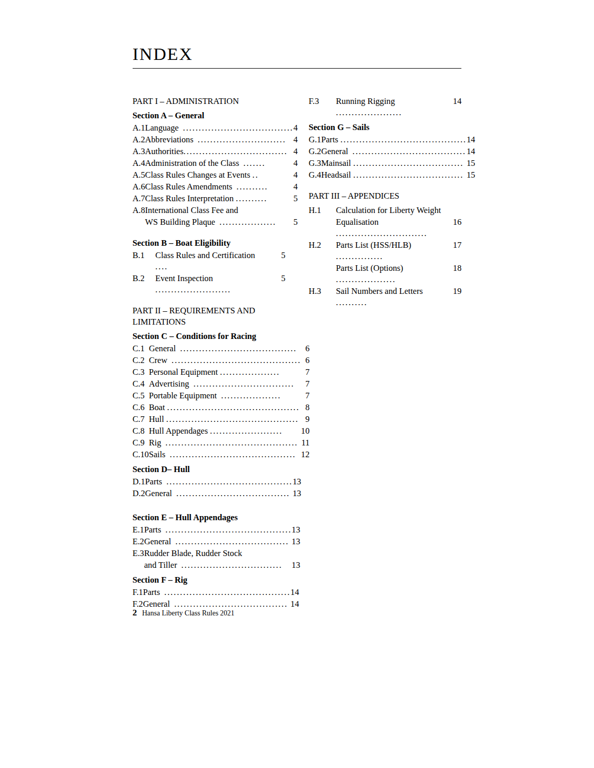INDEX
PART I – ADMINISTRATION
Section A – General
| A.1 | Language ................................... | 4 |
| A.2 | Abbreviations ............................ | 4 |
| A.3 | Authorities ................................. | 4 |
| A.4 | Administration of the Class ....... | 4 |
| A.5 | Class Rules Changes at Events .. | 4 |
| A.6 | Class Rules Amendments .......... | 4 |
| A.7 | Class Rules Interpretation .......... | 5 |
| A.8 | International Class Fee and | |
| | WS Building Plaque .................. | 5 |
Section B – Boat Eligibility
| B.1 | Class Rules and Certification .... | 5 |
| B.2 | Event Inspection ........................ | 5 |
PART II – REQUIREMENTS AND
LIMITATIONS
Section C – Conditions for Racing
| C.1 | General ..................................... | 6 |
| C.2 | Crew ......................................... | 6 |
| C.3 | Personal Equipment ................... | 7 |
| C.4 | Advertising ................................ | 7 |
| C.5 | Portable Equipment ................... | 7 |
| C.6 | Boat .......................................... | 8 |
| C.7 | Hull .......................................... | 9 |
| C.8 | Hull Appendages ....................... | 10 |
| C.9 | Rig .......................................... | 11 |
| C.10 | Sails ........................................ | 12 |
Section D– Hull
| D.1 | Parts ........................................ | 13 |
| D.2 | General .................................... | 13 |
Section E – Hull Appendages
| E.1 | Parts ........................................ | 13 |
| E.2 | General .................................... | 13 |
| E.3 | Rudder Blade, Rudder Stock | |
| | and Tiller ................................ | 13 |
Section F – Rig
| F.1 | Parts ........................................ | 14 |
| F.2 | General .................................... | 14 |
| F.3 | Running Rigging ..................... | 14 |
Section G – Sails
| G.1 | Parts ........................................ | 14 |
| G.2 | General .................................... | 14 |
| G.3 | Mainsail ................................... | 15 |
| G.4 | Headsail ................................... | 15 |
PART III – APPENDICES
| H.1 | Calculation for Liberty Weight | |
| | Equalisation ............................. | 16 |
| H.2 | Parts List (HSS/HLB) ............... | 17 |
| | Parts List (Options) ................... | 18 |
| H.3 | Sail Numbers and Letters .......... | 19 |
2 Hansa Liberty Class Rules 2021